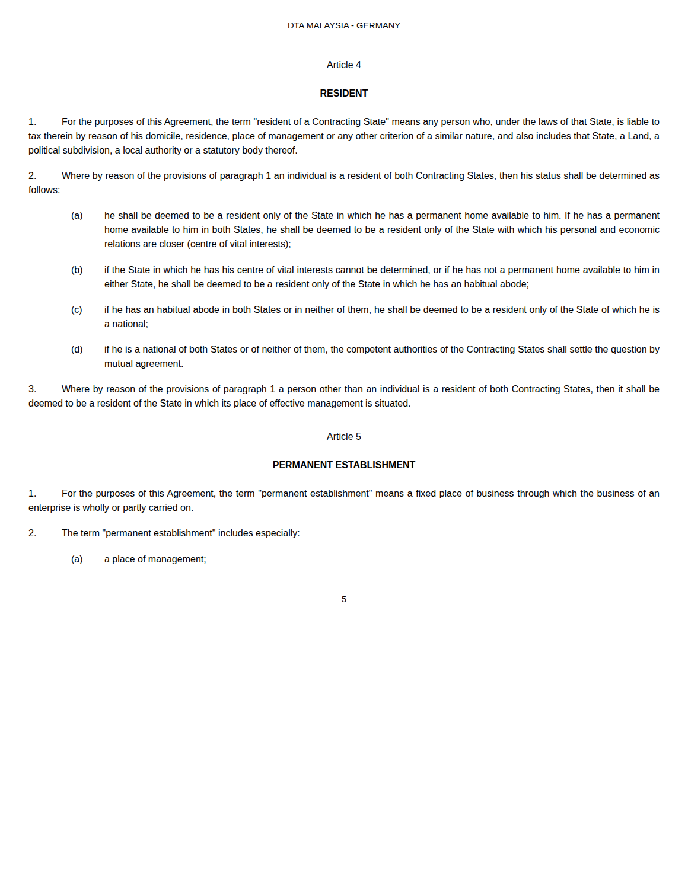DTA MALAYSIA - GERMANY
Article 4
RESIDENT
1. For the purposes of this Agreement, the term "resident of a Contracting State" means any person who, under the laws of that State, is liable to tax therein by reason of his domicile, residence, place of management or any other criterion of a similar nature, and also includes that State, a Land, a political subdivision, a local authority or a statutory body thereof.
2. Where by reason of the provisions of paragraph 1 an individual is a resident of both Contracting States, then his status shall be determined as follows:
(a) he shall be deemed to be a resident only of the State in which he has a permanent home available to him. If he has a permanent home available to him in both States, he shall be deemed to be a resident only of the State with which his personal and economic relations are closer (centre of vital interests);
(b) if the State in which he has his centre of vital interests cannot be determined, or if he has not a permanent home available to him in either State, he shall be deemed to be a resident only of the State in which he has an habitual abode;
(c) if he has an habitual abode in both States or in neither of them, he shall be deemed to be a resident only of the State of which he is a national;
(d) if he is a national of both States or of neither of them, the competent authorities of the Contracting States shall settle the question by mutual agreement.
3. Where by reason of the provisions of paragraph 1 a person other than an individual is a resident of both Contracting States, then it shall be deemed to be a resident of the State in which its place of effective management is situated.
Article 5
PERMANENT ESTABLISHMENT
1. For the purposes of this Agreement, the term "permanent establishment" means a fixed place of business through which the business of an enterprise is wholly or partly carried on.
2. The term "permanent establishment" includes especially:
(a) a place of management;
5